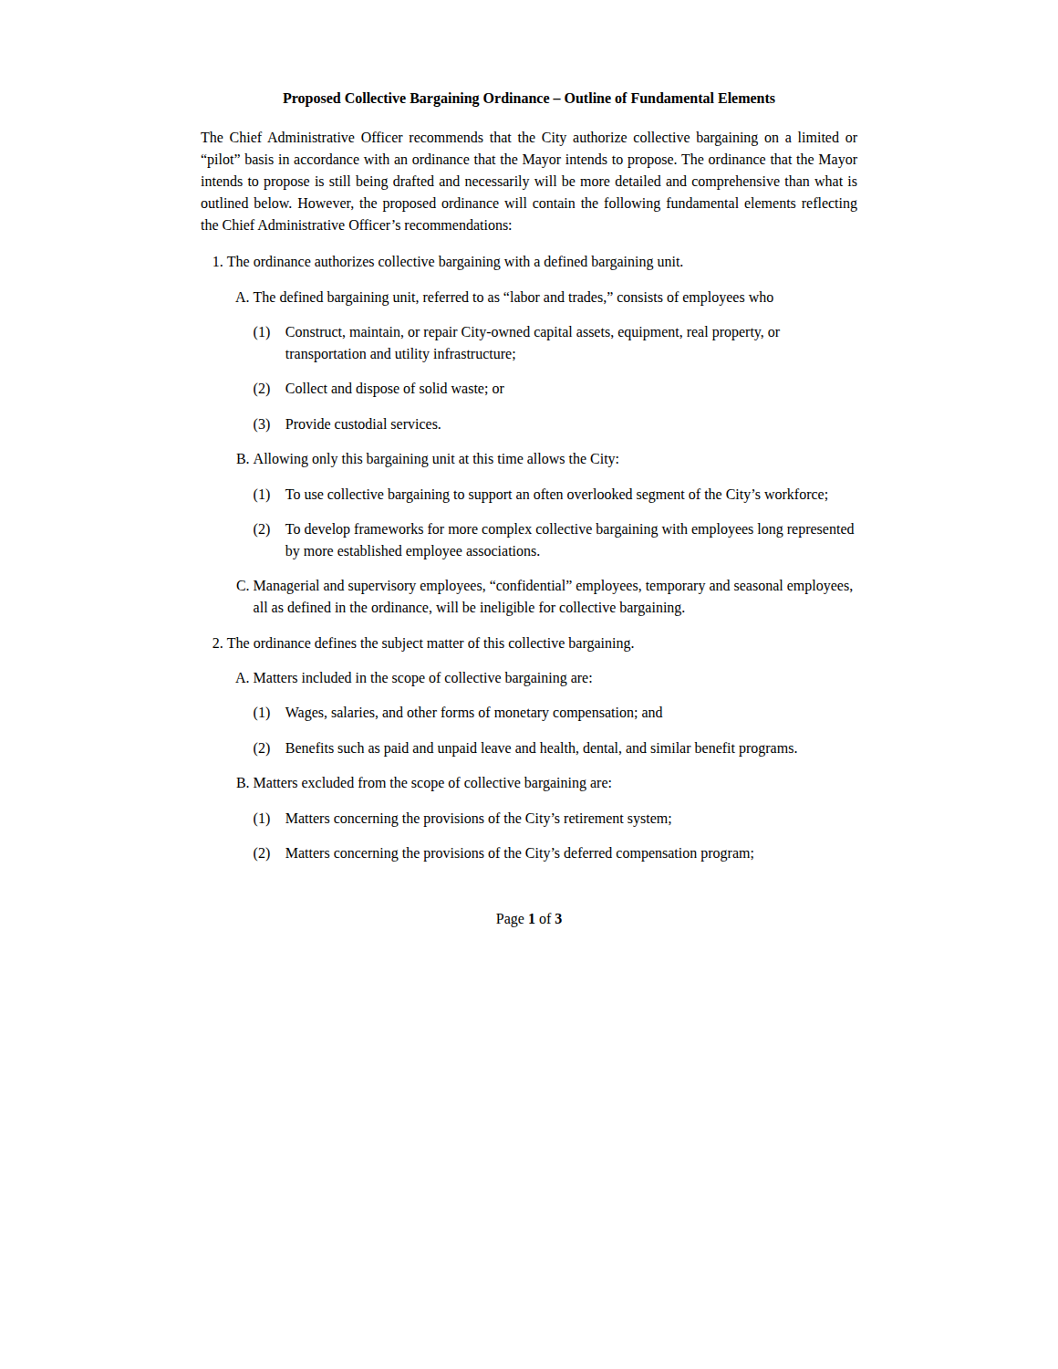Proposed Collective Bargaining Ordinance – Outline of Fundamental Elements
The Chief Administrative Officer recommends that the City authorize collective bargaining on a limited or “pilot” basis in accordance with an ordinance that the Mayor intends to propose. The ordinance that the Mayor intends to propose is still being drafted and necessarily will be more detailed and comprehensive than what is outlined below. However, the proposed ordinance will contain the following fundamental elements reflecting the Chief Administrative Officer’s recommendations:
The ordinance authorizes collective bargaining with a defined bargaining unit.
The defined bargaining unit, referred to as “labor and trades,” consists of employees who
(1) Construct, maintain, or repair City-owned capital assets, equipment, real property, or transportation and utility infrastructure;
(2) Collect and dispose of solid waste; or
(3) Provide custodial services.
Allowing only this bargaining unit at this time allows the City:
(1) To use collective bargaining to support an often overlooked segment of the City’s workforce;
(2) To develop frameworks for more complex collective bargaining with employees long represented by more established employee associations.
Managerial and supervisory employees, “confidential” employees, temporary and seasonal employees, all as defined in the ordinance, will be ineligible for collective bargaining.
The ordinance defines the subject matter of this collective bargaining.
Matters included in the scope of collective bargaining are:
(1) Wages, salaries, and other forms of monetary compensation; and
(2) Benefits such as paid and unpaid leave and health, dental, and similar benefit programs.
Matters excluded from the scope of collective bargaining are:
(1) Matters concerning the provisions of the City’s retirement system;
(2) Matters concerning the provisions of the City’s deferred compensation program;
Page 1 of 3